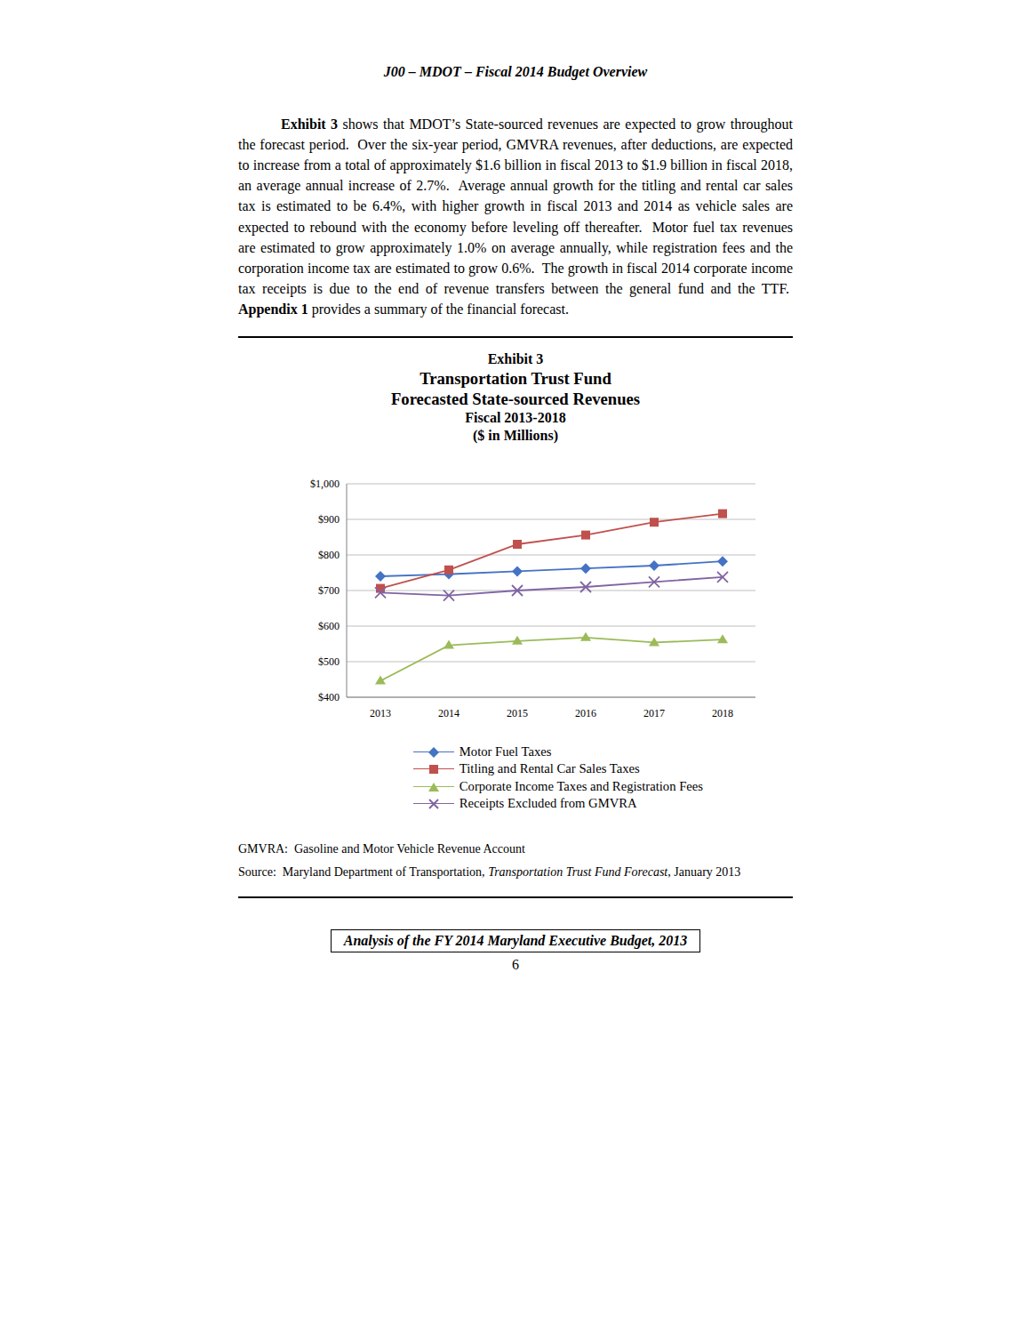J00 – MDOT – Fiscal 2014 Budget Overview
Exhibit 3 shows that MDOT’s State-sourced revenues are expected to grow throughout the forecast period. Over the six-year period, GMVRA revenues, after deductions, are expected to increase from a total of approximately $1.6 billion in fiscal 2013 to $1.9 billion in fiscal 2018, an average annual increase of 2.7%. Average annual growth for the titling and rental car sales tax is estimated to be 6.4%, with higher growth in fiscal 2013 and 2014 as vehicle sales are expected to rebound with the economy before leveling off thereafter. Motor fuel tax revenues are estimated to grow approximately 1.0% on average annually, while registration fees and the corporation income tax are estimated to grow 0.6%. The growth in fiscal 2014 corporate income tax receipts is due to the end of revenue transfers between the general fund and the TTF. Appendix 1 provides a summary of the financial forecast.
Exhibit 3
Transportation Trust Fund
Forecasted State-sourced Revenues
Fiscal 2013-2018
($ in Millions)
$1,000 $900 $800 $700 $600 $500 $400 2013 2014 2015 2016 2017 2018
Motor Fuel Taxes
Titling and Rental Car Sales Taxes
Corporate Income Taxes and Registration Fees
Receipts Excluded from GMVRA
GMVRA: Gasoline and Motor Vehicle Revenue Account
Source: Maryland Department of Transportation, Transportation Trust Fund Forecast, January 2013
Analysis of the FY 2014 Maryland Executive Budget, 2013
6